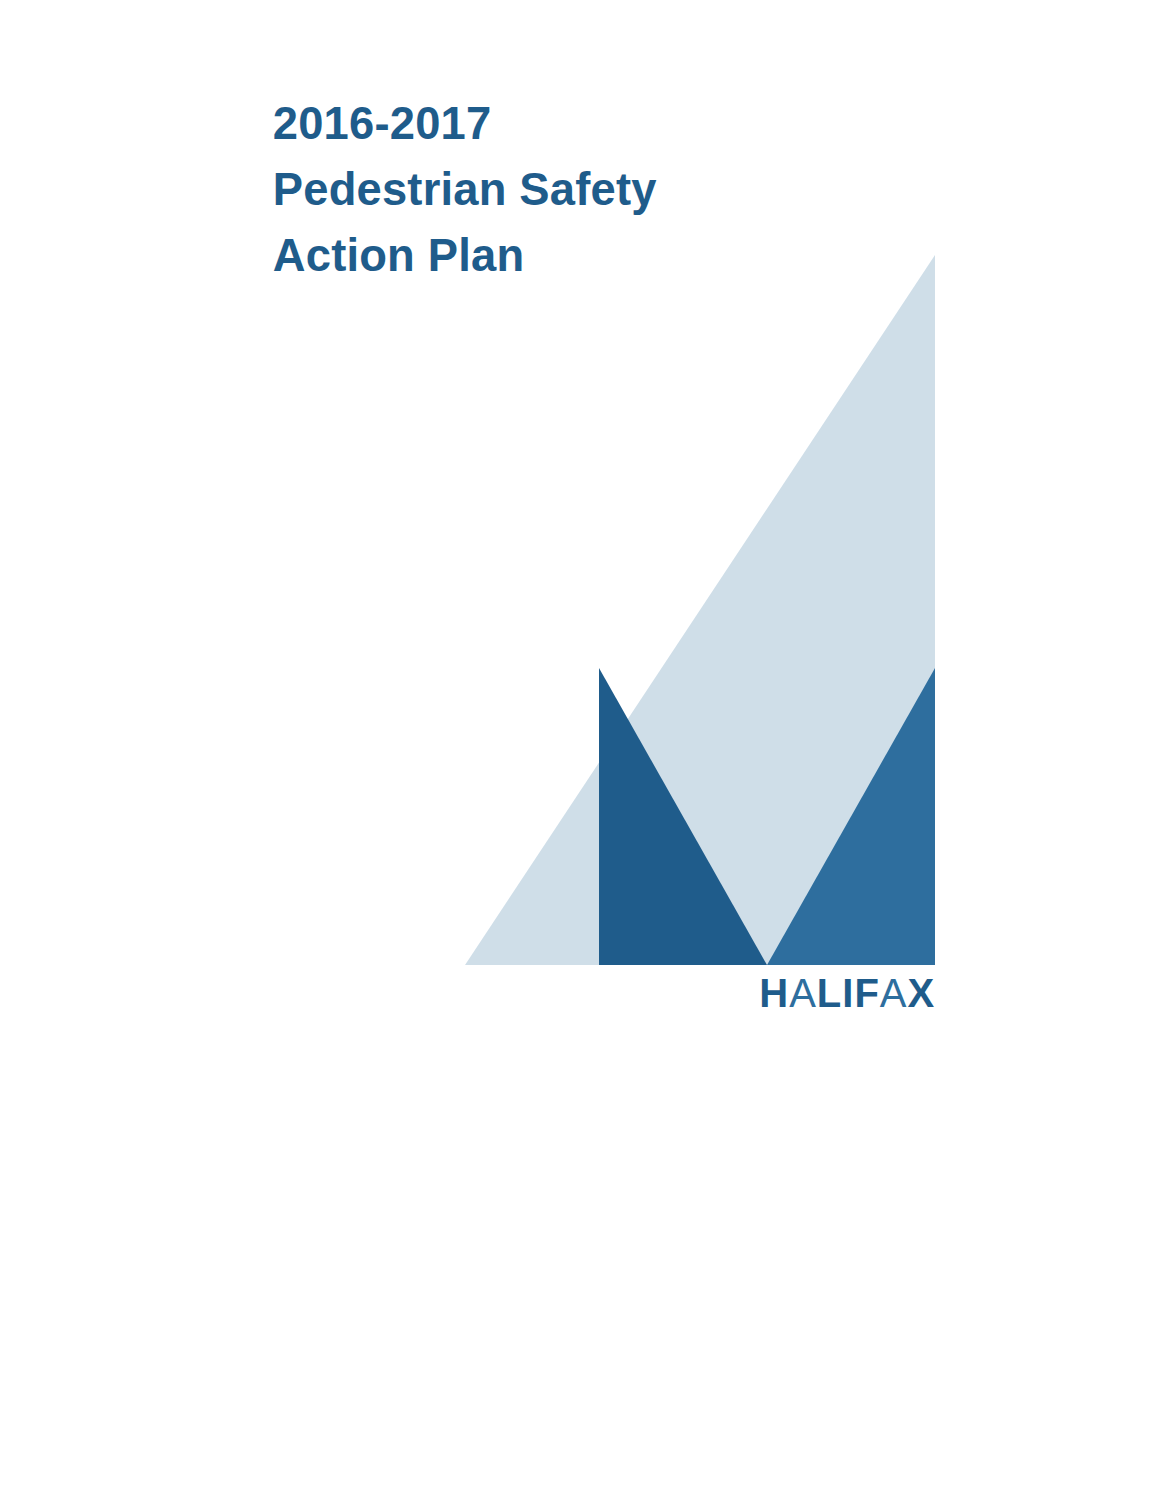2016-2017
Pedestrian Safety
Action Plan
HALIFAX